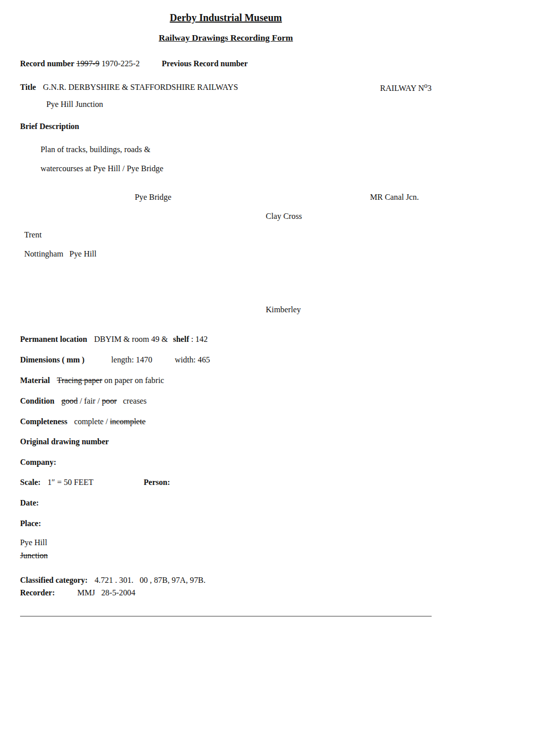Derby Industrial Museum
Railway Drawings Recording Form
Record number 1997-9 1970-225-2 Previous Record number
Title G.N.R. DERBYSHIRE & STAFFORDSHIRE RAILWAYS RAILWAY No3
Pye Hill Junction
Brief Description
Plan of tracks, buildings, roads &
watercourses at Pye Hill / Pye Bridge
Pye Bridge MR Canal Jcn. Clay Cross
Trent
Nottingham Pye Hill
Kimberley
Permanent location DBYIM & room 49 & shelf : 142
Dimensions ( mm ) length: 1470 width: 465
Material Tracing paper on paper on fabric
Condition good / fair / poor creases
Completeness complete / incomplete
Original drawing number
Company:
Scale: 1″ = 50 FEET Person:
Date:
Place:
Pye Hill
Junction
Classified category: 4.721 . 301. 00 , 87B, 97A, 97B.
Recorder: MMJ 28-5-2004